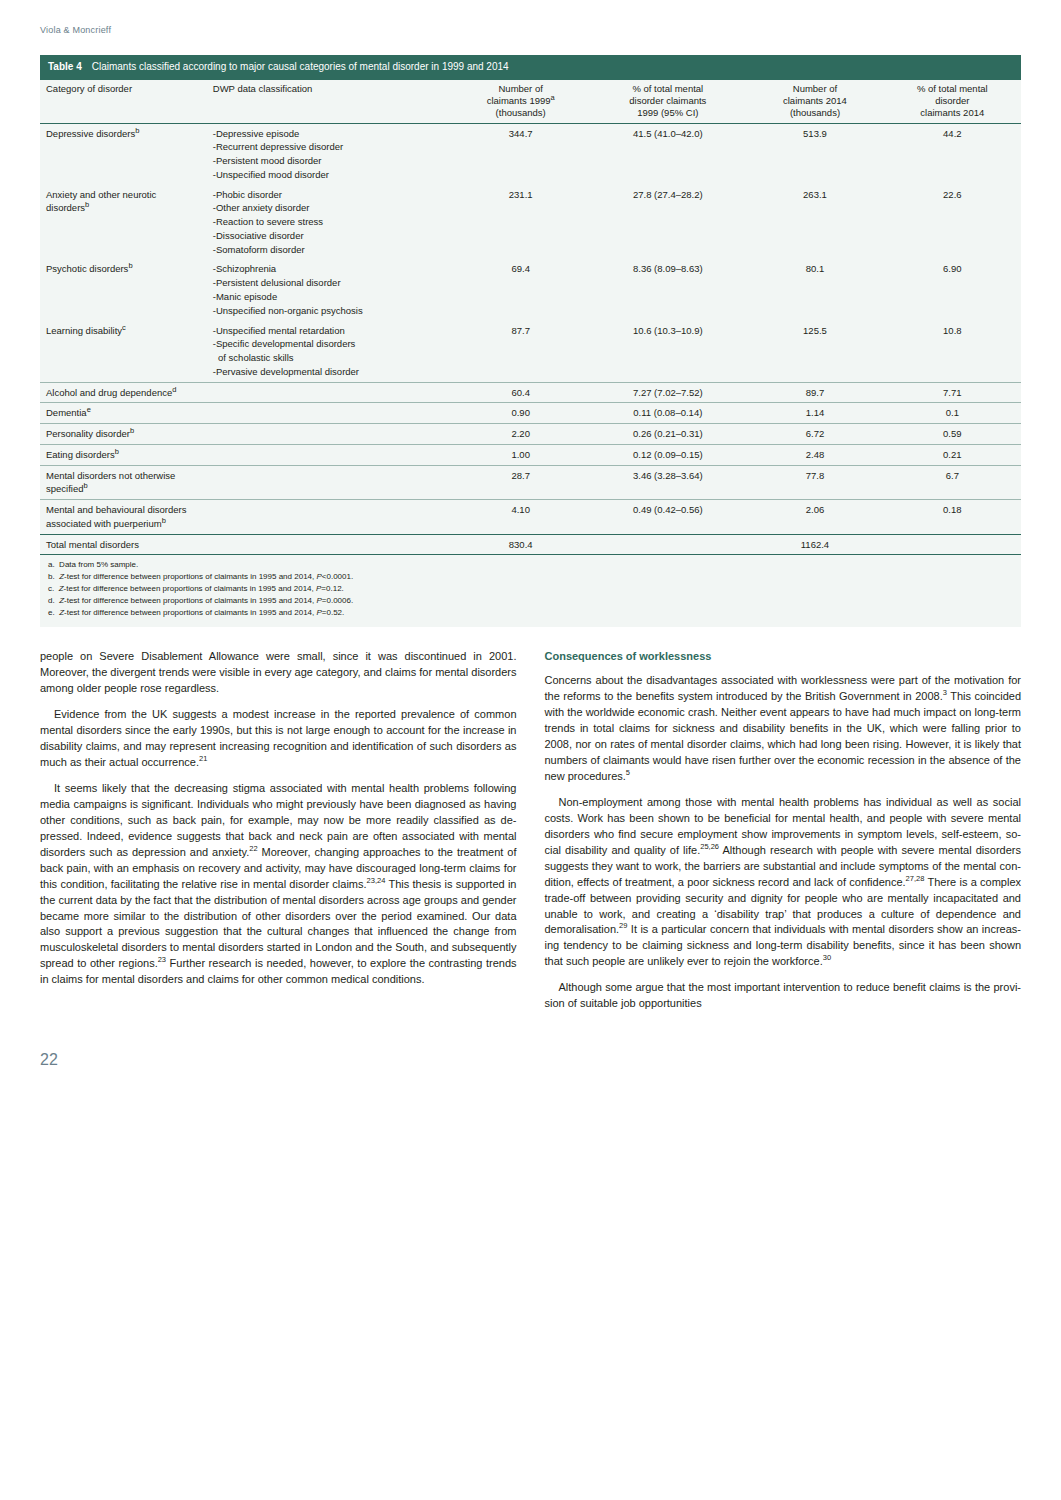Viola & Moncrieff
Table 4 Claimants classified according to major causal categories of mental disorder in 1999 and 2014
| Category of disorder | DWP data classification | Number of claimants 1999 a (thousands) | % of total mental disorder claimants 1999 (95% CI) | Number of claimants 2014 (thousands) | % of total mental disorder claimants 2014 |
| --- | --- | --- | --- | --- | --- |
| Depressive disorders b | -Depressive episode -Recurrent depressive disorder -Persistent mood disorder -Unspecified mood disorder | 344.7 | 41.5 (41.0–42.0) | 513.9 | 44.2 |
| Anxiety and other neurotic disorders b | -Phobic disorder -Other anxiety disorder -Reaction to severe stress -Dissociative disorder -Somatoform disorder | 231.1 | 27.8 (27.4–28.2) | 263.1 | 22.6 |
| Psychotic disorders b | -Schizophrenia -Persistent delusional disorder -Manic episode -Unspecified non-organic psychosis | 69.4 | 8.36 (8.09–8.63) | 80.1 | 6.90 |
| Learning disability c | -Unspecified mental retardation -Specific developmental disorders of scholastic skills -Pervasive developmental disorder | 87.7 | 10.6 (10.3–10.9) | 125.5 | 10.8 |
| Alcohol and drug dependence d | | 60.4 | 7.27 (7.02–7.52) | 89.7 | 7.71 |
| Dementia e | | 0.90 | 0.11 (0.08–0.14) | 1.14 | 0.1 |
| Personality disorder b | | 2.20 | 0.26 (0.21–0.31) | 6.72 | 0.59 |
| Eating disorders b | | 1.00 | 0.12 (0.09–0.15) | 2.48 | 0.21 |
| Mental disorders not otherwise specified b | | 28.7 | 3.46 (3.28–3.64) | 77.8 | 6.7 |
| Mental and behavioural disorders associated with puerperium b | | 4.10 | 0.49 (0.42–0.56) | 2.06 | 0.18 |
| Total mental disorders | | 830.4 | | 1162.4 | |
a. Data from 5% sample.
b. Z-test for difference between proportions of claimants in 1995 and 2014, P<0.0001.
c. Z-test for difference between proportions of claimants in 1995 and 2014, P=0.12.
d. Z-test for difference between proportions of claimants in 1995 and 2014, P=0.0006.
e. Z-test for difference between proportions of claimants in 1995 and 2014, P=0.52.
people on Severe Disablement Allowance were small, since it was discontinued in 2001. Moreover, the divergent trends were visible in every age category, and claims for mental disorders among older people rose regardless.
Evidence from the UK suggests a modest increase in the reported prevalence of common mental disorders since the early 1990s, but this is not large enough to account for the increase in disability claims, and may represent increasing recognition and identification of such disorders as much as their actual occurrence.21
It seems likely that the decreasing stigma associated with mental health problems following media campaigns is significant. Individuals who might previously have been diagnosed as having other conditions, such as back pain, for example, may now be more readily classified as depressed. Indeed, evidence suggests that back and neck pain are often associated with mental disorders such as depression and anxiety.22 Moreover, changing approaches to the treatment of back pain, with an emphasis on recovery and activity, may have discouraged long-term claims for this condition, facilitating the relative rise in mental disorder claims.23,24 This thesis is supported in the current data by the fact that the distribution of mental disorders across age groups and gender became more similar to the distribution of other disorders over the period examined. Our data also support a previous suggestion that the cultural changes that influenced the change from musculoskeletal disorders to mental disorders started in London and the South, and subsequently spread to other regions.23 Further research is needed, however, to explore the contrasting trends in claims for mental disorders and claims for other common medical conditions.
Consequences of worklessness
Concerns about the disadvantages associated with worklessness were part of the motivation for the reforms to the benefits system introduced by the British Government in 2008.3 This coincided with the worldwide economic crash. Neither event appears to have had much impact on long-term trends in total claims for sickness and disability benefits in the UK, which were falling prior to 2008, nor on rates of mental disorder claims, which had long been rising. However, it is likely that numbers of claimants would have risen further over the economic recession in the absence of the new procedures.5
Non-employment among those with mental health problems has individual as well as social costs. Work has been shown to be beneficial for mental health, and people with severe mental disorders who find secure employment show improvements in symptom levels, self-esteem, social disability and quality of life.25,26 Although research with people with severe mental disorders suggests they want to work, the barriers are substantial and include symptoms of the mental condition, effects of treatment, a poor sickness record and lack of confidence.27,28 There is a complex trade-off between providing security and dignity for people who are mentally incapacitated and unable to work, and creating a ‘disability trap’ that produces a culture of dependence and demoralisation.29 It is a particular concern that individuals with mental disorders show an increasing tendency to be claiming sickness and long-term disability benefits, since it has been shown that such people are unlikely ever to rejoin the workforce.30
Although some argue that the most important intervention to reduce benefit claims is the provision of suitable job opportunities
22